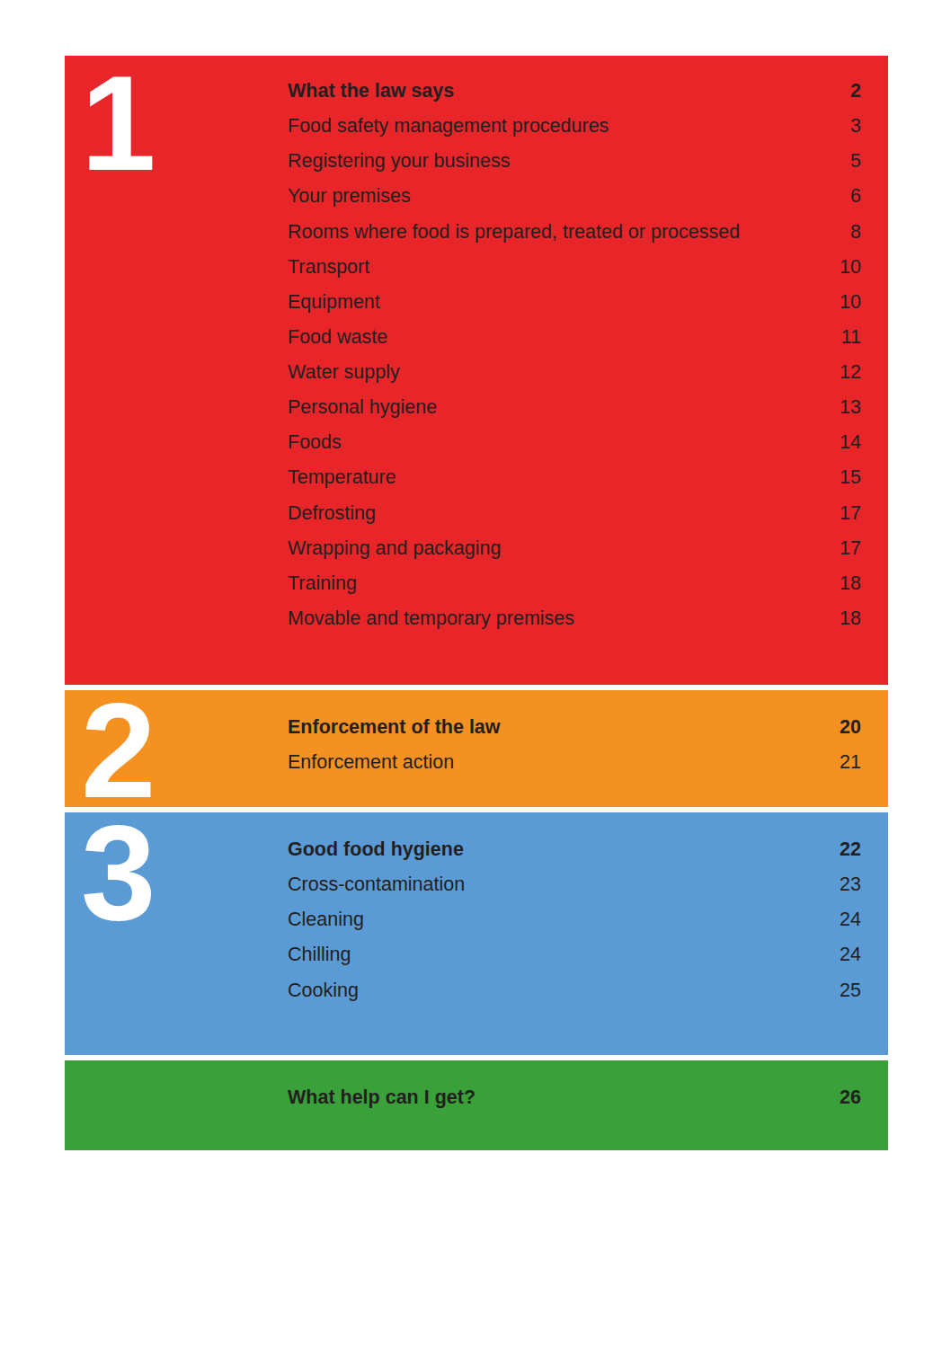1
What the law says 2
Food safety management procedures 3
Registering your business 5
Your premises 6
Rooms where food is prepared, treated or processed 8
Transport 10
Equipment 10
Food waste 11
Water supply 12
Personal hygiene 13
Foods 14
Temperature 15
Defrosting 17
Wrapping and packaging 17
Training 18
Movable and temporary premises 18
2
Enforcement of the law 20
Enforcement action 21
3
Good food hygiene 22
Cross-contamination 23
Cleaning 24
Chilling 24
Cooking 25
What help can I get?26